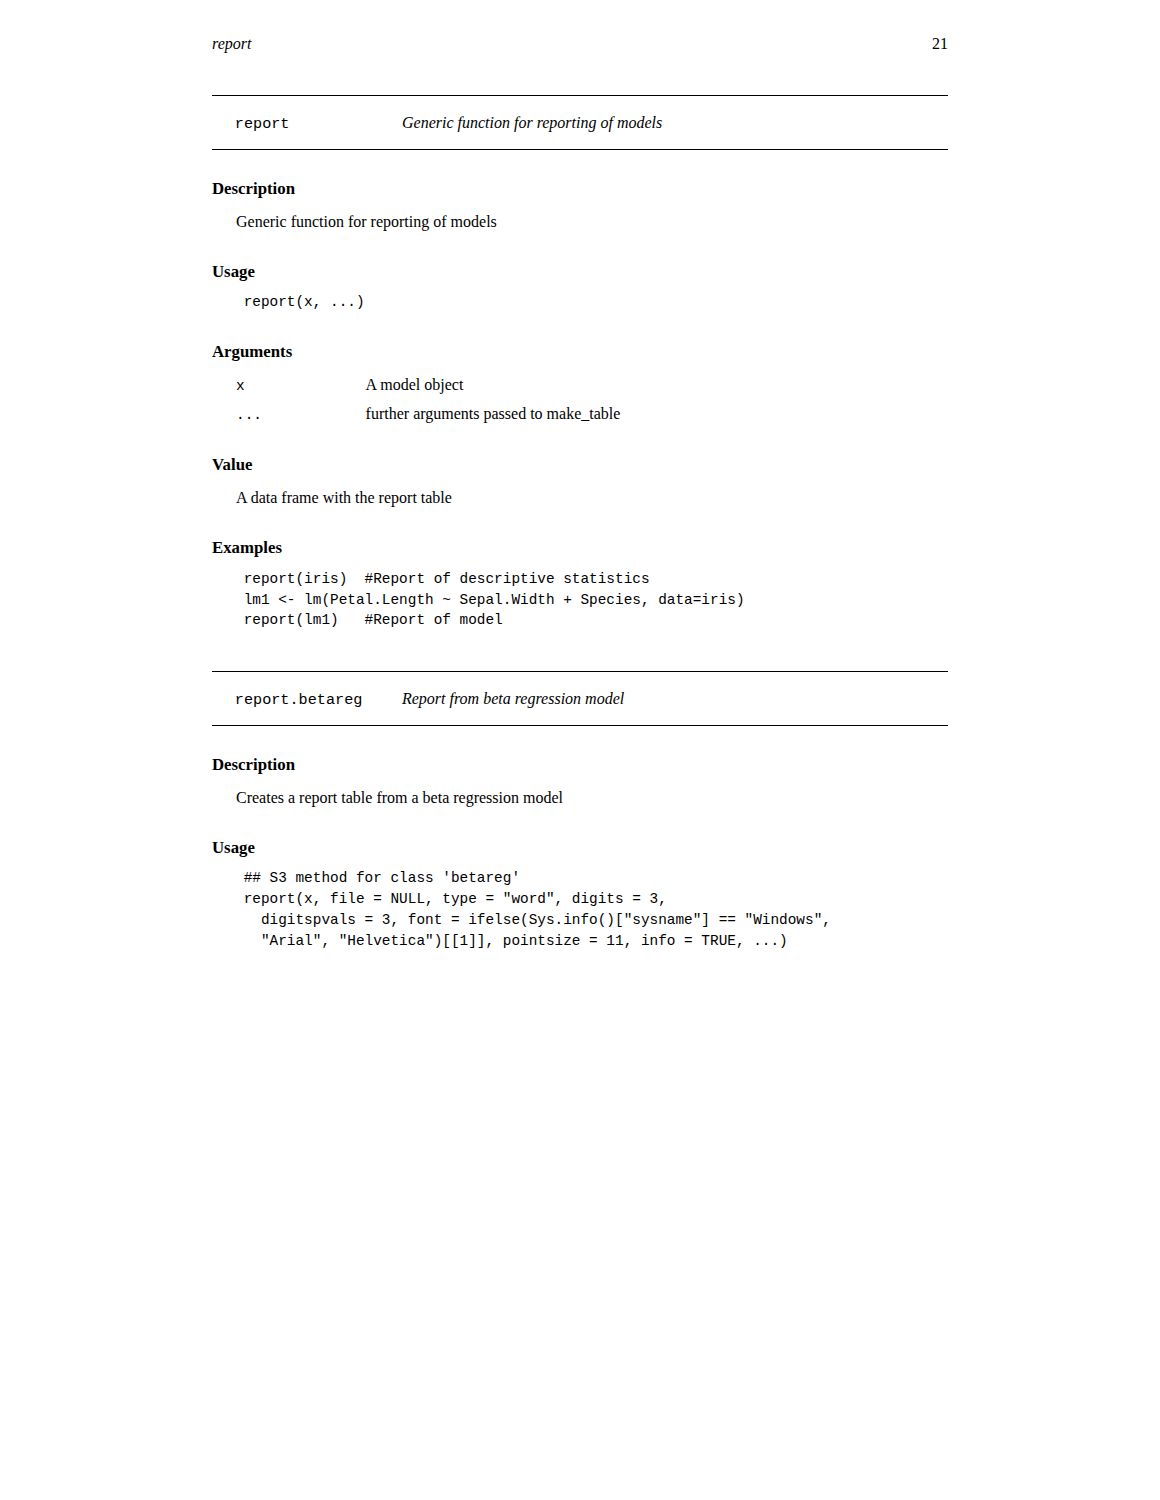report 21
report Generic function for reporting of models
Description
Generic function for reporting of models
Usage
report(x, ...)
Arguments
x
A model object
...
further arguments passed to make_table
Value
A data frame with the report table
Examples
report(iris)  #Report of descriptive statistics
lm1 <- lm(Petal.Length ~ Sepal.Width + Species, data=iris)
report(lm1)   #Report of model
report.betareg Report from beta regression model
Description
Creates a report table from a beta regression model
Usage
## S3 method for class 'betareg'
report(x, file = NULL, type = "word", digits = 3,
  digitspvals = 3, font = ifelse(Sys.info()["sysname"] == "Windows",
  "Arial", "Helvetica")[[1]], pointsize = 11, info = TRUE, ...)